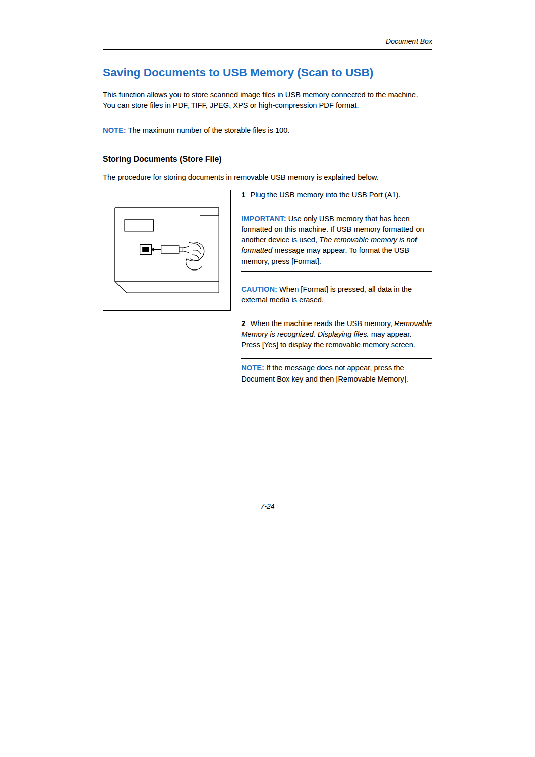Document Box
Saving Documents to USB Memory (Scan to USB)
This function allows you to store scanned image files in USB memory connected to the machine. You can store files in PDF, TIFF, JPEG, XPS or high-compression PDF format.
NOTE: The maximum number of the storable files is 100.
Storing Documents (Store File)
The procedure for storing documents in removable USB memory is explained below.
1 Plug the USB memory into the USB Port (A1).
IMPORTANT: Use only USB memory that has been formatted on this machine. If USB memory formatted on another device is used, The removable memory is not formatted message may appear. To format the USB memory, press [Format].
CAUTION: When [Format] is pressed, all data in the external media is erased.
2 When the machine reads the USB memory, Removable Memory is recognized. Displaying files. may appear. Press [Yes] to display the removable memory screen.
NOTE: If the message does not appear, press the Document Box key and then [Removable Memory].
7-24